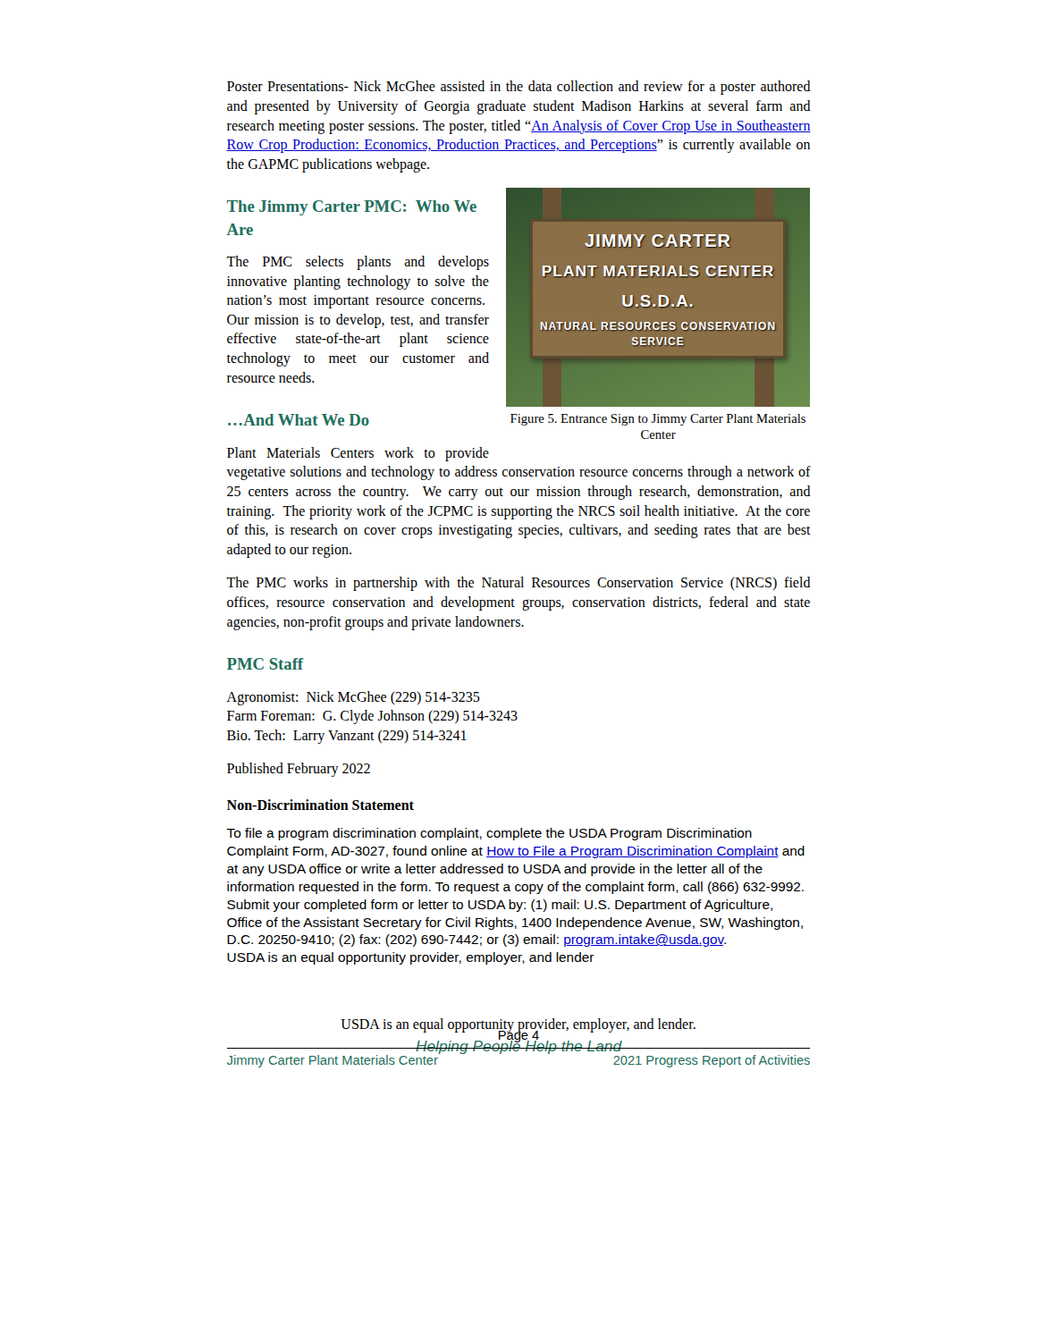Poster Presentations- Nick McGhee assisted in the data collection and review for a poster authored and presented by University of Georgia graduate student Madison Harkins at several farm and research meeting poster sessions. The poster, titled “An Analysis of Cover Crop Use in Southeastern Row Crop Production: Economics, Production Practices, and Perceptions” is currently available on the GAPMC publications webpage.
JIMMY CARTER PLANT MATERIALS CENTER U.S.D.A. NATURAL RESOURCES CONSERVATION SERVICE
Figure 5. Entrance Sign to Jimmy Carter Plant Materials Center
The Jimmy Carter PMC: Who We Are
The PMC selects plants and develops innovative planting technology to solve the nation’s most important resource concerns. Our mission is to develop, test, and transfer effective state-of-the-art plant science technology to meet our customer and resource needs.
…And What We Do
Plant Materials Centers work to provide vegetative solutions and technology to address conservation resource concerns through a network of 25 centers across the country. We carry out our mission through research, demonstration, and training. The priority work of the JCPMC is supporting the NRCS soil health initiative. At the core of this, is research on cover crops investigating species, cultivars, and seeding rates that are best adapted to our region.
The PMC works in partnership with the Natural Resources Conservation Service (NRCS) field offices, resource conservation and development groups, conservation districts, federal and state agencies, non-profit groups and private landowners.
PMC Staff
Agronomist: Nick McGhee (229) 514-3235
Farm Foreman: G. Clyde Johnson (229) 514-3243
Bio. Tech: Larry Vanzant (229) 514-3241
Published February 2022
Non-Discrimination Statement
To file a program discrimination complaint, complete the USDA Program Discrimination Complaint Form, AD-3027, found online at How to File a Program Discrimination Complaint and at any USDA office or write a letter addressed to USDA and provide in the letter all of the information requested in the form. To request a copy of the complaint form, call (866) 632-9992. Submit your completed form or letter to USDA by: (1) mail: U.S. Department of Agriculture, Office of the Assistant Secretary for Civil Rights, 1400 Independence Avenue, SW, Washington, D.C. 20250-9410; (2) fax: (202) 690-7442; or (3) email: program.intake@usda.gov.
USDA is an equal opportunity provider, employer, and lender
USDA is an equal opportunity provider, employer, and lender.
Helping People Help the Land
Page 4
Jimmy Carter Plant Materials Center 2021 Progress Report of Activities